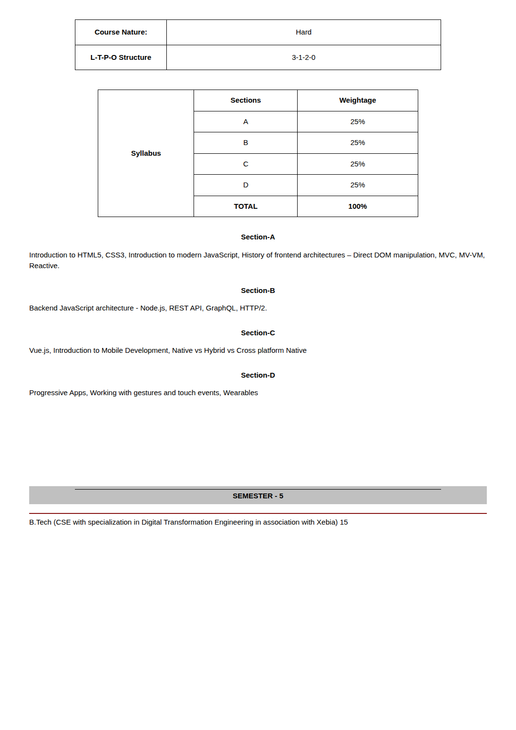| Course Nature: | Hard |
| L-T-P-O Structure | 3-1-2-0 |
| Syllabus | Sections | Weightage |
| A | 25% |
| B | 25% |
| C | 25% |
| D | 25% |
| TOTAL | 100% |
Section-A
Introduction to HTML5, CSS3, Introduction to modern JavaScript, History of frontend architectures – Direct DOM manipulation, MVC, MV-VM, Reactive.
Section-B
Backend JavaScript architecture - Node.js, REST API, GraphQL, HTTP/2.
Section-C
Vue.js, Introduction to Mobile Development, Native vs Hybrid vs Cross platform Native
Section-D
Progressive Apps, Working with gestures and touch events, Wearables
SEMESTER - 5
B.Tech (CSE with specialization in Digital Transformation Engineering in association with Xebia) 15